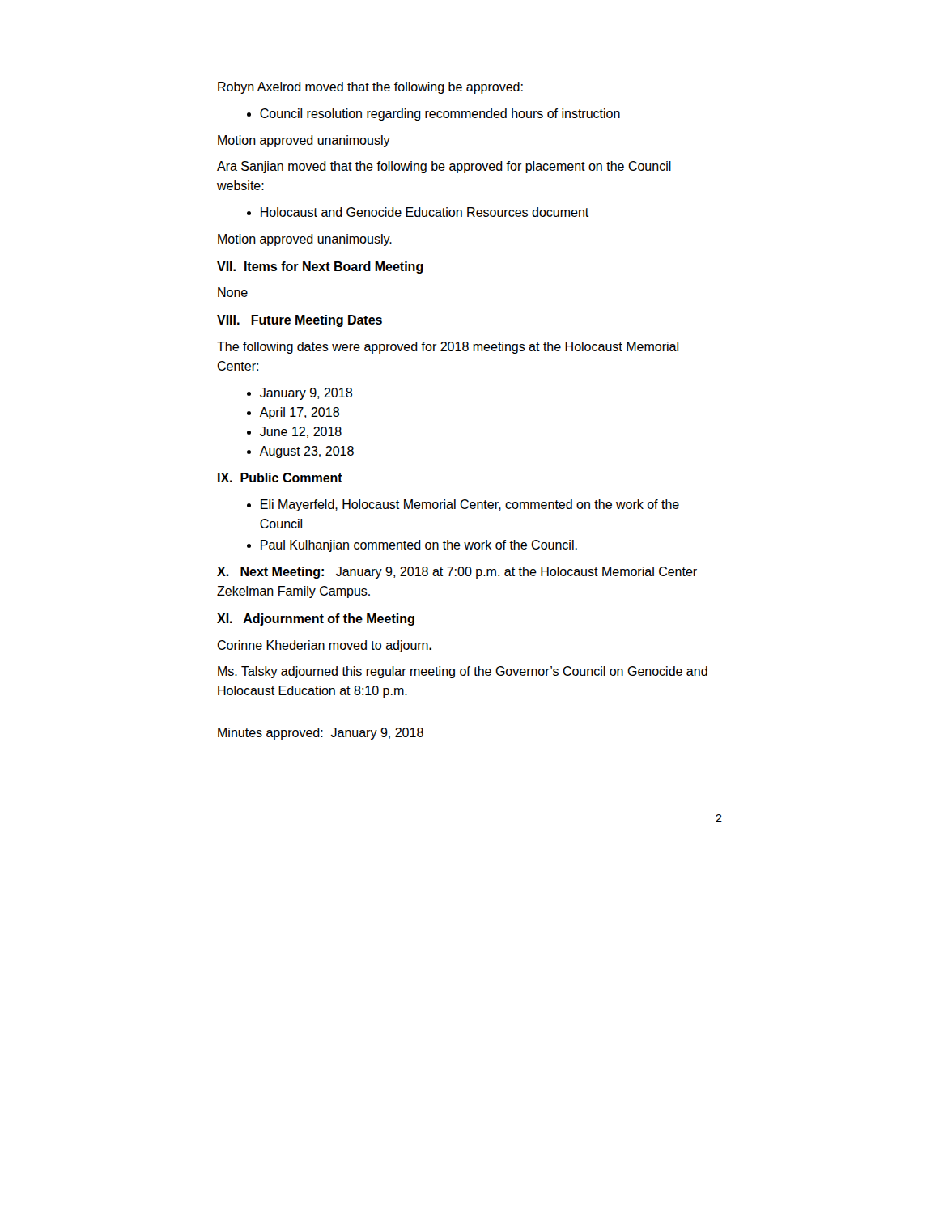Robyn Axelrod moved that the following be approved:
Council resolution regarding recommended hours of instruction
Motion approved unanimously
Ara Sanjian moved that the following be approved for placement on the Council website:
Holocaust and Genocide Education Resources document
Motion approved unanimously.
VII. Items for Next Board Meeting
None
VIII. Future Meeting Dates
The following dates were approved for 2018 meetings at the Holocaust Memorial Center:
January 9, 2018
April 17, 2018
June 12, 2018
August 23, 2018
IX. Public Comment
Eli Mayerfeld, Holocaust Memorial Center, commented on the work of the Council
Paul Kulhanjian commented on the work of the Council.
X. Next Meeting: January 9, 2018 at 7:00 p.m. at the Holocaust Memorial Center Zekelman Family Campus.
XI. Adjournment of the Meeting
Corinne Khederian moved to adjourn.
Ms. Talsky adjourned this regular meeting of the Governor’s Council on Genocide and Holocaust Education at 8:10 p.m.
Minutes approved: January 9, 2018
2